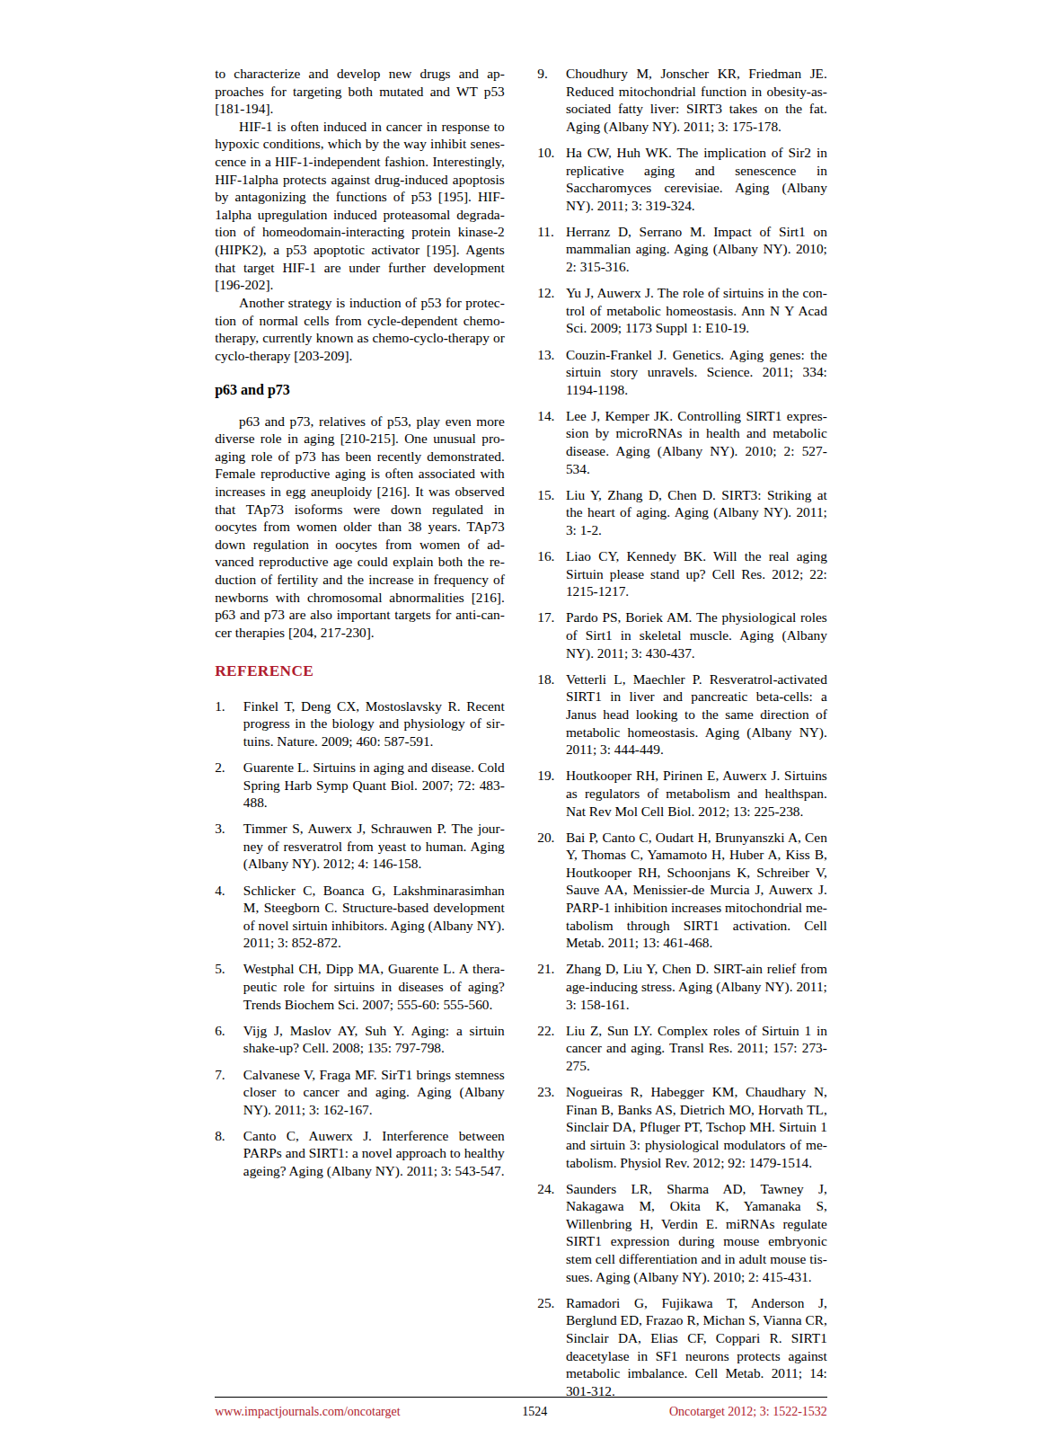to characterize and develop new drugs and approaches for targeting both mutated and WT p53 [181-194].
HIF-1 is often induced in cancer in response to hypoxic conditions, which by the way inhibit senescence in a HIF-1-independent fashion. Interestingly, HIF-1alpha protects against drug-induced apoptosis by antagonizing the functions of p53 [195]. HIF-1alpha upregulation induced proteasomal degradation of homeodomain-interacting protein kinase-2 (HIPK2), a p53 apoptotic activator [195]. Agents that target HIF-1 are under further development [196-202].
Another strategy is induction of p53 for protection of normal cells from cycle-dependent chemotherapy, currently known as chemo-cyclo-therapy or cyclo-therapy [203-209].
p63 and p73
p63 and p73, relatives of p53, play even more diverse role in aging [210-215]. One unusual pro-aging role of p73 has been recently demonstrated. Female reproductive aging is often associated with increases in egg aneuploidy [216]. It was observed that TAp73 isoforms were down regulated in oocytes from women older than 38 years. TAp73 down regulation in oocytes from women of advanced reproductive age could explain both the reduction of fertility and the increase in frequency of newborns with chromosomal abnormalities [216]. p63 and p73 are also important targets for anti-cancer therapies [204, 217-230].
REFERENCE
Finkel T, Deng CX, Mostoslavsky R. Recent progress in the biology and physiology of sirtuins. Nature. 2009; 460: 587-591.
Guarente L. Sirtuins in aging and disease. Cold Spring Harb Symp Quant Biol. 2007; 72: 483-488.
Timmer S, Auwerx J, Schrauwen P. The journey of resveratrol from yeast to human. Aging (Albany NY). 2012; 4: 146-158.
Schlicker C, Boanca G, Lakshminarasimhan M, Steegborn C. Structure-based development of novel sirtuin inhibitors. Aging (Albany NY). 2011; 3: 852-872.
Westphal CH, Dipp MA, Guarente L. A therapeutic role for sirtuins in diseases of aging? Trends Biochem Sci. 2007; 555-60: 555-560.
Vijg J, Maslov AY, Suh Y. Aging: a sirtuin shake-up? Cell. 2008; 135: 797-798.
Calvanese V, Fraga MF. SirT1 brings stemness closer to cancer and aging. Aging (Albany NY). 2011; 3: 162-167.
Canto C, Auwerx J. Interference between PARPs and SIRT1: a novel approach to healthy ageing? Aging (Albany NY). 2011; 3: 543-547.
Choudhury M, Jonscher KR, Friedman JE. Reduced mitochondrial function in obesity-associated fatty liver: SIRT3 takes on the fat. Aging (Albany NY). 2011; 3: 175-178.
Ha CW, Huh WK. The implication of Sir2 in replicative aging and senescence in Saccharomyces cerevisiae. Aging (Albany NY). 2011; 3: 319-324.
Herranz D, Serrano M. Impact of Sirt1 on mammalian aging. Aging (Albany NY). 2010; 2: 315-316.
Yu J, Auwerx J. The role of sirtuins in the control of metabolic homeostasis. Ann N Y Acad Sci. 2009; 1173 Suppl 1: E10-19.
Couzin-Frankel J. Genetics. Aging genes: the sirtuin story unravels. Science. 2011; 334: 1194-1198.
Lee J, Kemper JK. Controlling SIRT1 expression by microRNAs in health and metabolic disease. Aging (Albany NY). 2010; 2: 527-534.
Liu Y, Zhang D, Chen D. SIRT3: Striking at the heart of aging. Aging (Albany NY). 2011; 3: 1-2.
Liao CY, Kennedy BK. Will the real aging Sirtuin please stand up? Cell Res. 2012; 22: 1215-1217.
Pardo PS, Boriek AM. The physiological roles of Sirt1 in skeletal muscle. Aging (Albany NY). 2011; 3: 430-437.
Vetterli L, Maechler P. Resveratrol-activated SIRT1 in liver and pancreatic beta-cells: a Janus head looking to the same direction of metabolic homeostasis. Aging (Albany NY). 2011; 3: 444-449.
Houtkooper RH, Pirinen E, Auwerx J. Sirtuins as regulators of metabolism and healthspan. Nat Rev Mol Cell Biol. 2012; 13: 225-238.
Bai P, Canto C, Oudart H, Brunyanszki A, Cen Y, Thomas C, Yamamoto H, Huber A, Kiss B, Houtkooper RH, Schoonjans K, Schreiber V, Sauve AA, Menissier-de Murcia J, Auwerx J. PARP-1 inhibition increases mitochondrial metabolism through SIRT1 activation. Cell Metab. 2011; 13: 461-468.
Zhang D, Liu Y, Chen D. SIRT-ain relief from age-inducing stress. Aging (Albany NY). 2011; 3: 158-161.
Liu Z, Sun LY. Complex roles of Sirtuin 1 in cancer and aging. Transl Res. 2011; 157: 273-275.
Nogueiras R, Habegger KM, Chaudhary N, Finan B, Banks AS, Dietrich MO, Horvath TL, Sinclair DA, Pfluger PT, Tschop MH. Sirtuin 1 and sirtuin 3: physiological modulators of metabolism. Physiol Rev. 2012; 92: 1479-1514.
Saunders LR, Sharma AD, Tawney J, Nakagawa M, Okita K, Yamanaka S, Willenbring H, Verdin E. miRNAs regulate SIRT1 expression during mouse embryonic stem cell differentiation and in adult mouse tissues. Aging (Albany NY). 2010; 2: 415-431.
Ramadori G, Fujikawa T, Anderson J, Berglund ED, Frazao R, Michan S, Vianna CR, Sinclair DA, Elias CF, Coppari R. SIRT1 deacetylase in SF1 neurons protects against metabolic imbalance. Cell Metab. 2011; 14: 301-312.
www.impactjournals.com/oncotarget
1524
Oncotarget 2012; 3: 1522-1532